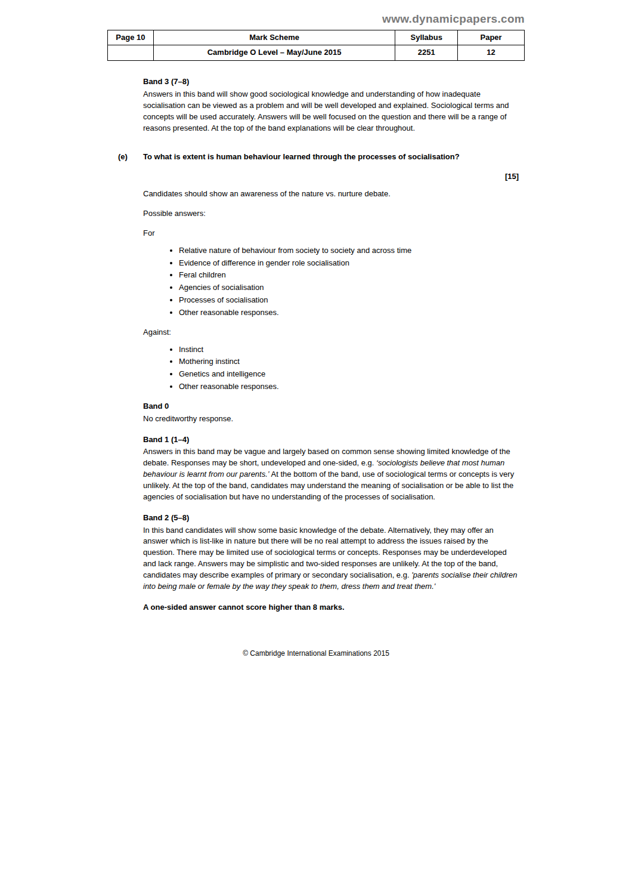www.dynamicpapers.com
| Page 10 | Mark Scheme | Syllabus | Paper |
| | Cambridge O Level – May/June 2015 | 2251 | 12 |
Band 3 (7–8)
Answers in this band will show good sociological knowledge and understanding of how inadequate socialisation can be viewed as a problem and will be well developed and explained. Sociological terms and concepts will be used accurately. Answers will be well focused on the question and there will be a range of reasons presented. At the top of the band explanations will be clear throughout.
(e) To what is extent is human behaviour learned through the processes of socialisation?
[15]
Candidates should show an awareness of the nature vs. nurture debate.
Possible answers:
For
Relative nature of behaviour from society to society and across time
Evidence of difference in gender role socialisation
Feral children
Agencies of socialisation
Processes of socialisation
Other reasonable responses.
Against:
Instinct
Mothering instinct
Genetics and intelligence
Other reasonable responses.
Band 0
No creditworthy response.
Band 1 (1–4)
Answers in this band may be vague and largely based on common sense showing limited knowledge of the debate. Responses may be short, undeveloped and one-sided, e.g. ‘sociologists believe that most human behaviour is learnt from our parents.’ At the bottom of the band, use of sociological terms or concepts is very unlikely. At the top of the band, candidates may understand the meaning of socialisation or be able to list the agencies of socialisation but have no understanding of the processes of socialisation.
Band 2 (5–8)
In this band candidates will show some basic knowledge of the debate. Alternatively, they may offer an answer which is list-like in nature but there will be no real attempt to address the issues raised by the question. There may be limited use of sociological terms or concepts. Responses may be underdeveloped and lack range. Answers may be simplistic and two-sided responses are unlikely. At the top of the band, candidates may describe examples of primary or secondary socialisation, e.g. 'parents socialise their children into being male or female by the way they speak to them, dress them and treat them.'
A one-sided answer cannot score higher than 8 marks.
© Cambridge International Examinations 2015